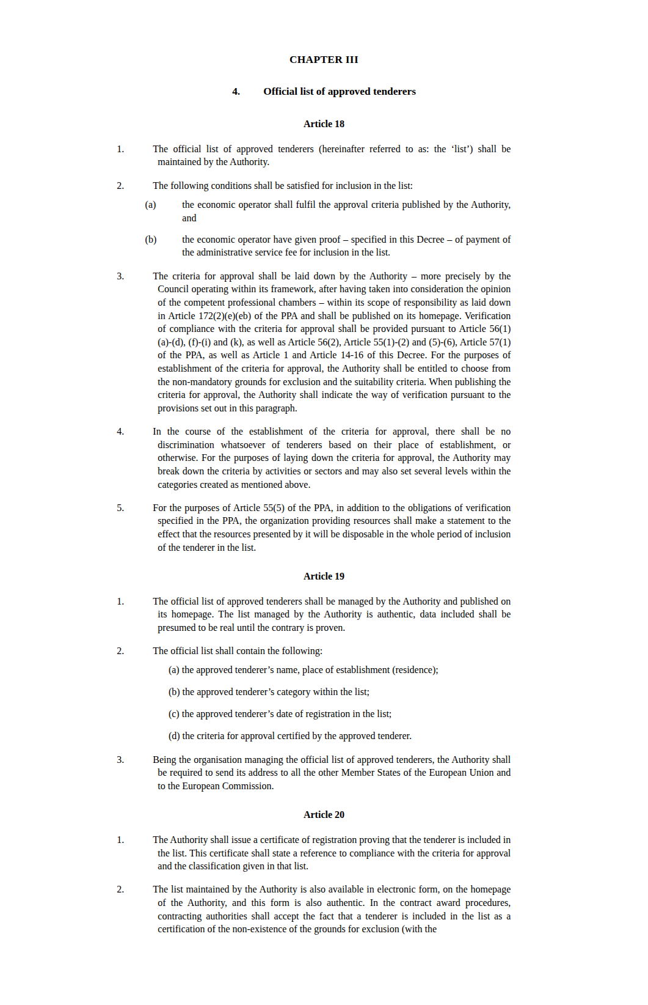CHAPTER III
4. Official list of approved tenderers
Article 18
1. The official list of approved tenderers (hereinafter referred to as: the ‘list’) shall be maintained by the Authority.
2. The following conditions shall be satisfied for inclusion in the list:
(a) the economic operator shall fulfil the approval criteria published by the Authority, and
(b) the economic operator have given proof – specified in this Decree – of payment of the administrative service fee for inclusion in the list.
3. The criteria for approval shall be laid down by the Authority – more precisely by the Council operating within its framework, after having taken into consideration the opinion of the competent professional chambers – within its scope of responsibility as laid down in Article 172(2)(e)(eb) of the PPA and shall be published on its homepage. Verification of compliance with the criteria for approval shall be provided pursuant to Article 56(1)(a)-(d), (f)-(i) and (k), as well as Article 56(2), Article 55(1)-(2) and (5)-(6), Article 57(1) of the PPA, as well as Article 1 and Article 14-16 of this Decree. For the purposes of establishment of the criteria for approval, the Authority shall be entitled to choose from the non-mandatory grounds for exclusion and the suitability criteria. When publishing the criteria for approval, the Authority shall indicate the way of verification pursuant to the provisions set out in this paragraph.
4. In the course of the establishment of the criteria for approval, there shall be no discrimination whatsoever of tenderers based on their place of establishment, or otherwise. For the purposes of laying down the criteria for approval, the Authority may break down the criteria by activities or sectors and may also set several levels within the categories created as mentioned above.
5. For the purposes of Article 55(5) of the PPA, in addition to the obligations of verification specified in the PPA, the organization providing resources shall make a statement to the effect that the resources presented by it will be disposable in the whole period of inclusion of the tenderer in the list.
Article 19
1. The official list of approved tenderers shall be managed by the Authority and published on its homepage. The list managed by the Authority is authentic, data included shall be presumed to be real until the contrary is proven.
2. The official list shall contain the following:
(a) the approved tenderer’s name, place of establishment (residence);
(b) the approved tenderer’s category within the list;
(c) the approved tenderer’s date of registration in the list;
(d) the criteria for approval certified by the approved tenderer.
3. Being the organisation managing the official list of approved tenderers, the Authority shall be required to send its address to all the other Member States of the European Union and to the European Commission.
Article 20
1. The Authority shall issue a certificate of registration proving that the tenderer is included in the list. This certificate shall state a reference to compliance with the criteria for approval and the classification given in that list.
2. The list maintained by the Authority is also available in electronic form, on the homepage of the Authority, and this form is also authentic. In the contract award procedures, contracting authorities shall accept the fact that a tenderer is included in the list as a certification of the non-existence of the grounds for exclusion (with the